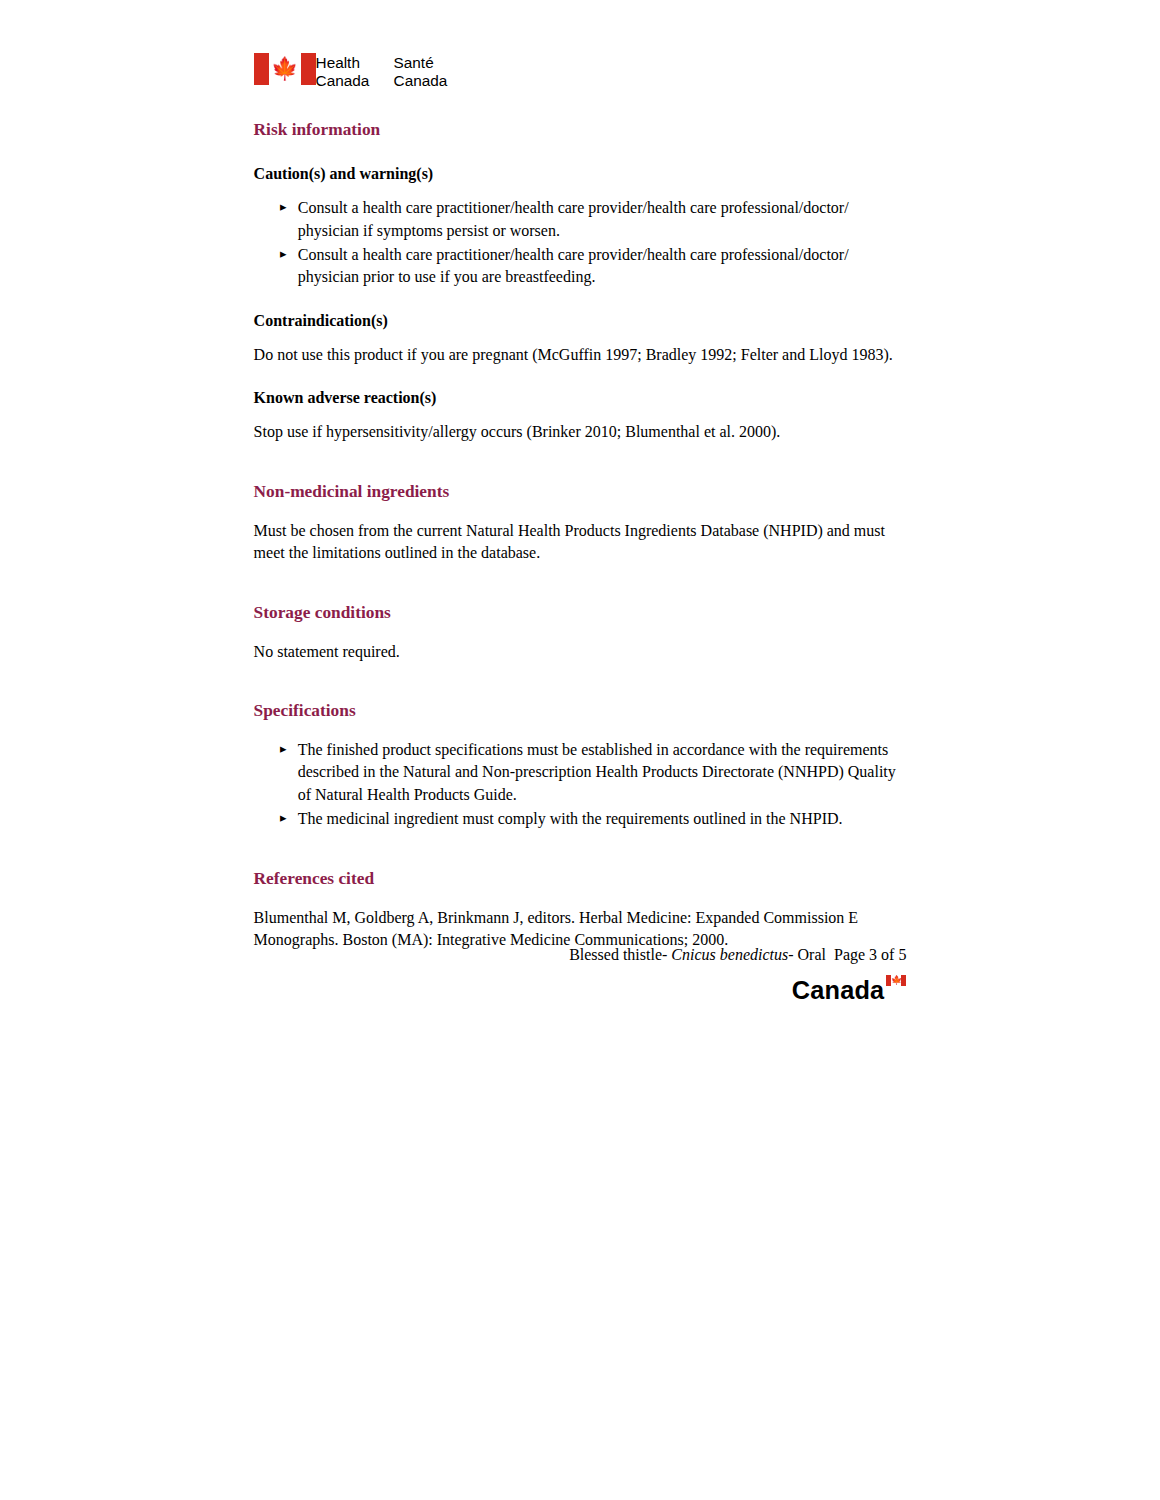| 🍁 | Health Santé Canada Canada |
Risk information
Caution(s) and warning(s)
Consult a health care practitioner/health care provider/health care professional/doctor/ physician if symptoms persist or worsen.
Consult a health care practitioner/health care provider/health care professional/doctor/ physician prior to use if you are breastfeeding.
Contraindication(s)
Do not use this product if you are pregnant (McGuffin 1997; Bradley 1992; Felter and Lloyd 1983).
Known adverse reaction(s)
Stop use if hypersensitivity/allergy occurs (Brinker 2010; Blumenthal et al. 2000).
Non-medicinal ingredients
Must be chosen from the current Natural Health Products Ingredients Database (NHPID) and must meet the limitations outlined in the database.
Storage conditions
No statement required.
Specifications
The finished product specifications must be established in accordance with the requirements described in the Natural and Non-prescription Health Products Directorate (NNHPD) Quality of Natural Health Products Guide.
The medicinal ingredient must comply with the requirements outlined in the NHPID.
References cited
Blumenthal M, Goldberg A, Brinkmann J, editors. Herbal Medicine: Expanded Commission E Monographs. Boston (MA): Integrative Medicine Communications; 2000.
Blessed thistle- Cnicus benedictus- Oral Page 3 of 5
Canada 🍁